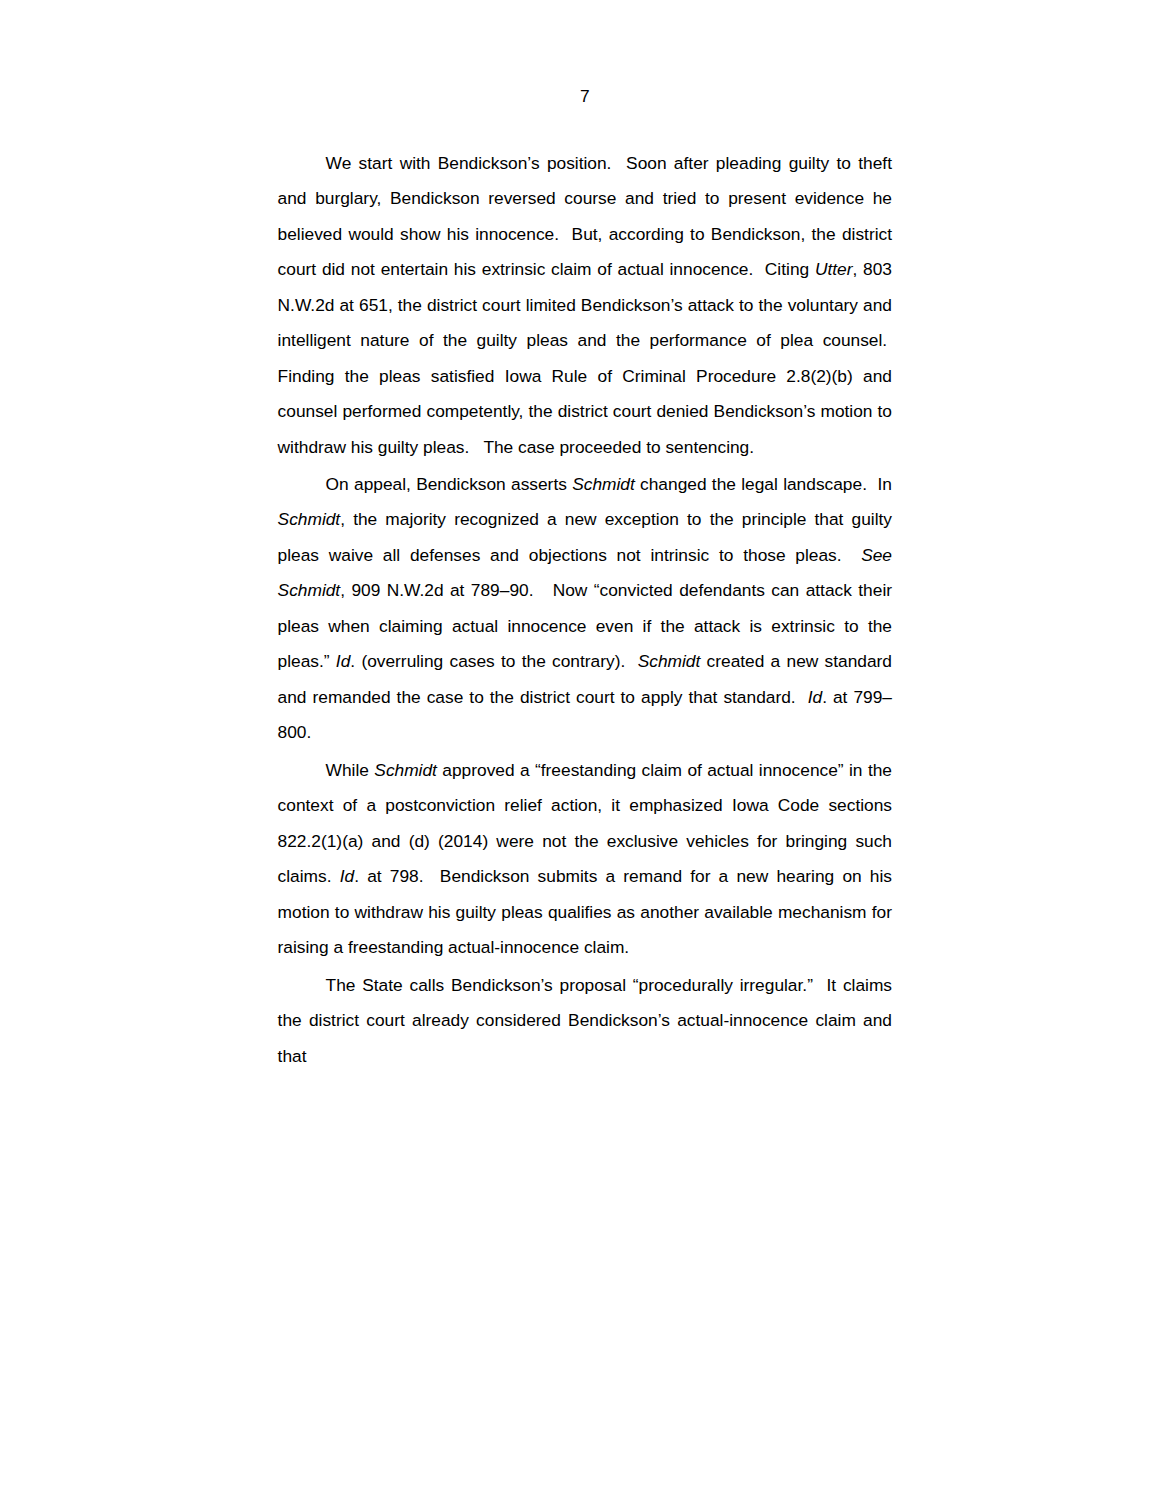7
We start with Bendickson’s position. Soon after pleading guilty to theft and burglary, Bendickson reversed course and tried to present evidence he believed would show his innocence. But, according to Bendickson, the district court did not entertain his extrinsic claim of actual innocence. Citing Utter, 803 N.W.2d at 651, the district court limited Bendickson’s attack to the voluntary and intelligent nature of the guilty pleas and the performance of plea counsel. Finding the pleas satisfied Iowa Rule of Criminal Procedure 2.8(2)(b) and counsel performed competently, the district court denied Bendickson’s motion to withdraw his guilty pleas. The case proceeded to sentencing.
On appeal, Bendickson asserts Schmidt changed the legal landscape. In Schmidt, the majority recognized a new exception to the principle that guilty pleas waive all defenses and objections not intrinsic to those pleas. See Schmidt, 909 N.W.2d at 789–90. Now “convicted defendants can attack their pleas when claiming actual innocence even if the attack is extrinsic to the pleas.” Id. (overruling cases to the contrary). Schmidt created a new standard and remanded the case to the district court to apply that standard. Id. at 799–800.
While Schmidt approved a “freestanding claim of actual innocence” in the context of a postconviction relief action, it emphasized Iowa Code sections 822.2(1)(a) and (d) (2014) were not the exclusive vehicles for bringing such claims. Id. at 798. Bendickson submits a remand for a new hearing on his motion to withdraw his guilty pleas qualifies as another available mechanism for raising a freestanding actual-innocence claim.
The State calls Bendickson’s proposal “procedurally irregular.” It claims the district court already considered Bendickson’s actual-innocence claim and that